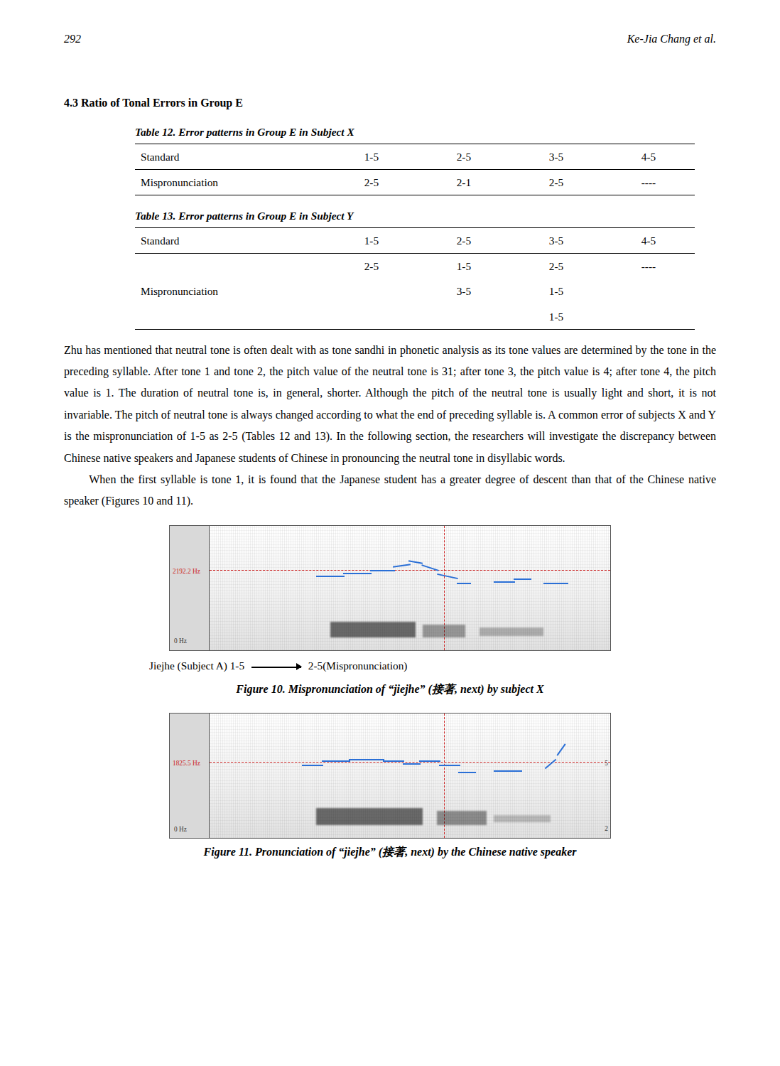292 Ke-Jia Chang et al.
4.3 Ratio of Tonal Errors in Group E
Table 12. Error patterns in Group E in Subject X
| Standard | 1-5 | 2-5 | 3-5 | 4-5 |
| Mispronunciation | 2-5 | 2-1 | 2-5 | ---- |
Table 13. Error patterns in Group E in Subject Y
| Standard | 1-5 | 2-5 | 3-5 | 4-5 |
| | 2-5 | 1-5 | 2-5 | ---- |
| Mispronunciation | | 3-5 | 1-5 | |
| | | | 1-5 | |
Zhu has mentioned that neutral tone is often dealt with as tone sandhi in phonetic analysis as its tone values are determined by the tone in the preceding syllable. After tone 1 and tone 2, the pitch value of the neutral tone is 31; after tone 3, the pitch value is 4; after tone 4, the pitch value is 1. The duration of neutral tone is, in general, shorter. Although the pitch of the neutral tone is usually light and short, it is not invariable. The pitch of neutral tone is always changed according to what the end of preceding syllable is. A common error of subjects X and Y is the mispronunciation of 1-5 as 2-5 (Tables 12 and 13). In the following section, the researchers will investigate the discrepancy between Chinese native speakers and Japanese students of Chinese in pronouncing the neutral tone in disyllabic words.
When the first syllable is tone 1, it is found that the Japanese student has a greater degree of descent than that of the Chinese native speaker (Figures 10 and 11).
2192.2 Hz
0 Hz
Jiejhe (Subject A) 1-5 2-5(Mispronunciation)
Figure 10. Mispronunciation of “jiejhe” (接著, next) by subject X
1825.5 Hz
0 Hz
5
2
Figure 11. Pronunciation of “jiejhe” (接著, next) by the Chinese native speaker